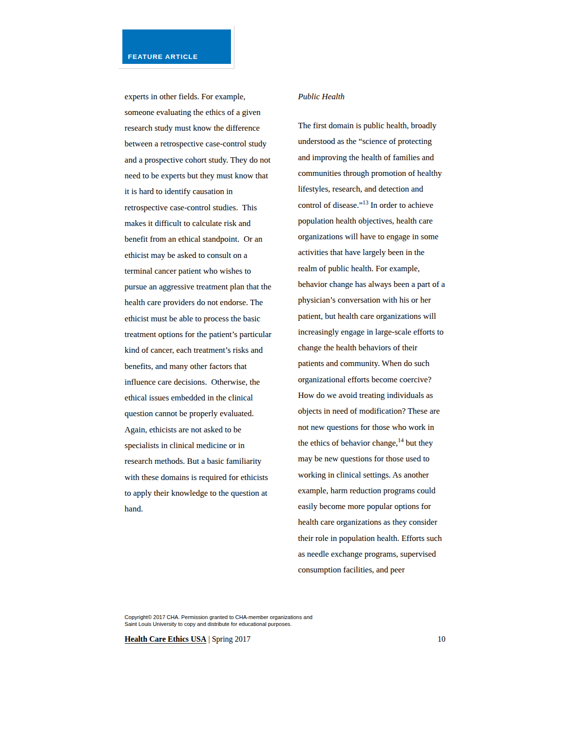FEATURE ARTICLE
experts in other fields. For example, someone evaluating the ethics of a given research study must know the difference between a retrospective case-control study and a prospective cohort study. They do not need to be experts but they must know that it is hard to identify causation in retrospective case-control studies. This makes it difficult to calculate risk and benefit from an ethical standpoint. Or an ethicist may be asked to consult on a terminal cancer patient who wishes to pursue an aggressive treatment plan that the health care providers do not endorse. The ethicist must be able to process the basic treatment options for the patient’s particular kind of cancer, each treatment’s risks and benefits, and many other factors that influence care decisions. Otherwise, the ethical issues embedded in the clinical question cannot be properly evaluated. Again, ethicists are not asked to be specialists in clinical medicine or in research methods. But a basic familiarity with these domains is required for ethicists to apply their knowledge to the question at hand.
Public Health
The first domain is public health, broadly understood as the “science of protecting and improving the health of families and communities through promotion of healthy lifestyles, research, and detection and control of disease.”13 In order to achieve population health objectives, health care organizations will have to engage in some activities that have largely been in the realm of public health. For example, behavior change has always been a part of a physician’s conversation with his or her patient, but health care organizations will increasingly engage in large-scale efforts to change the health behaviors of their patients and community. When do such organizational efforts become coercive? How do we avoid treating individuals as objects in need of modification? These are not new questions for those who work in the ethics of behavior change,14 but they may be new questions for those used to working in clinical settings. As another example, harm reduction programs could easily become more popular options for health care organizations as they consider their role in population health. Efforts such as needle exchange programs, supervised consumption facilities, and peer
Copyright© 2017 CHA. Permission granted to CHA-member organizations and
Saint Louis University to copy and distribute for educational purposes.
Health Care Ethics USA | Spring 2017 10